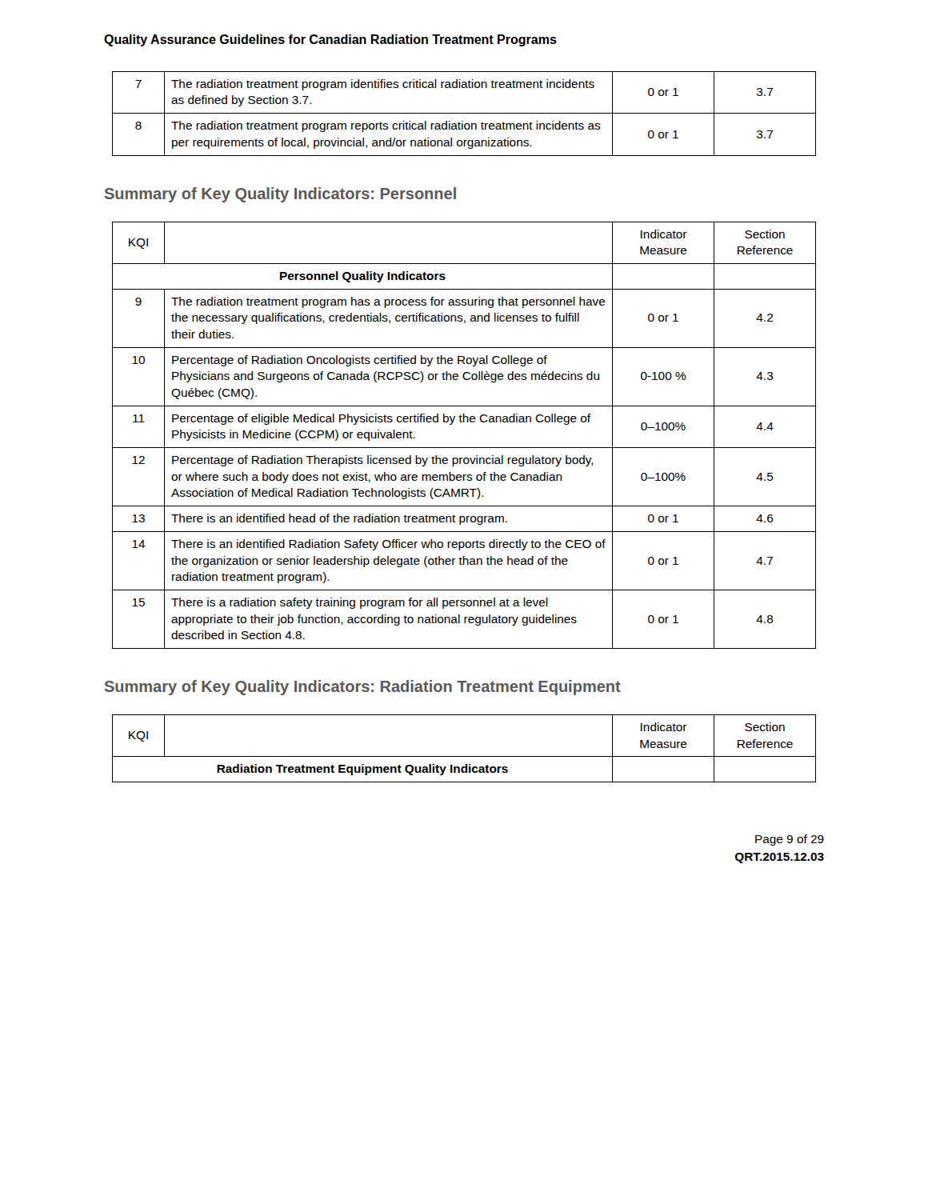Quality Assurance Guidelines for Canadian Radiation Treatment Programs
| 7 | The radiation treatment program identifies critical radiation treatment incidents as defined by Section 3.7. | 0 or 1 | 3.7 |
| 8 | The radiation treatment program reports critical radiation treatment incidents as per requirements of local, provincial, and/or national organizations. | 0 or 1 | 3.7 |
Summary of Key Quality Indicators: Personnel
| KQI | | Indicator Measure | Section Reference |
| Personnel Quality Indicators | | |
| 9 | The radiation treatment program has a process for assuring that personnel have the necessary qualifications, credentials, certifications, and licenses to fulfill their duties. | 0 or 1 | 4.2 |
| 10 | Percentage of Radiation Oncologists certified by the Royal College of Physicians and Surgeons of Canada (RCPSC) or the Collège des médecins du Québec (CMQ). | 0-100 % | 4.3 |
| 11 | Percentage of eligible Medical Physicists certified by the Canadian College of Physicists in Medicine (CCPM) or equivalent. | 0–100% | 4.4 |
| 12 | Percentage of Radiation Therapists licensed by the provincial regulatory body, or where such a body does not exist, who are members of the Canadian Association of Medical Radiation Technologists (CAMRT). | 0–100% | 4.5 |
| 13 | There is an identified head of the radiation treatment program. | 0 or 1 | 4.6 |
| 14 | There is an identified Radiation Safety Officer who reports directly to the CEO of the organization or senior leadership delegate (other than the head of the radiation treatment program). | 0 or 1 | 4.7 |
| 15 | There is a radiation safety training program for all personnel at a level appropriate to their job function, according to national regulatory guidelines described in Section 4.8. | 0 or 1 | 4.8 |
Summary of Key Quality Indicators: Radiation Treatment Equipment
| KQI | | Indicator Measure | Section Reference |
| Radiation Treatment Equipment Quality Indicators | | |
Page 9 of 29
QRT.2015.12.03